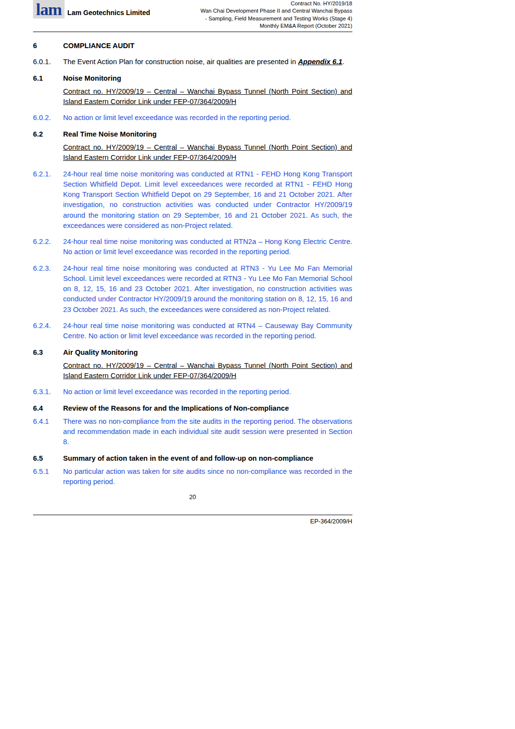lam Lam Geotechnics Limited
Contract No. HY/2019/18
Wan Chai Development Phase II and Central Wanchai Bypass
- Sampling, Field Measurement and Testing Works (Stage 4)
Monthly EM&A Report (October 2021)
6 COMPLIANCE AUDIT
6.0.1. The Event Action Plan for construction noise, air qualities are presented in Appendix 6.1.
6.1 Noise Monitoring
Contract no. HY/2009/19 – Central – Wanchai Bypass Tunnel (North Point Section) and Island Eastern Corridor Link under FEP-07/364/2009/H
6.0.2. No action or limit level exceedance was recorded in the reporting period.
6.2 Real Time Noise Monitoring
Contract no. HY/2009/19 – Central – Wanchai Bypass Tunnel (North Point Section) and Island Eastern Corridor Link under FEP-07/364/2009/H
6.2.1. 24-hour real time noise monitoring was conducted at RTN1 - FEHD Hong Kong Transport Section Whitfield Depot. Limit level exceedances were recorded at RTN1 - FEHD Hong Kong Transport Section Whitfield Depot on 29 September, 16 and 21 October 2021. After investigation, no construction activities was conducted under Contractor HY/2009/19 around the monitoring station on 29 September, 16 and 21 October 2021. As such, the exceedances were considered as non-Project related.
6.2.2. 24-hour real time noise monitoring was conducted at RTN2a – Hong Kong Electric Centre. No action or limit level exceedance was recorded in the reporting period.
6.2.3. 24-hour real time noise monitoring was conducted at RTN3 - Yu Lee Mo Fan Memorial School. Limit level exceedances were recorded at RTN3 - Yu Lee Mo Fan Memorial School on 8, 12, 15, 16 and 23 October 2021. After investigation, no construction activities was conducted under Contractor HY/2009/19 around the monitoring station on 8, 12, 15, 16 and 23 October 2021. As such, the exceedances were considered as non-Project related.
6.2.4. 24-hour real time noise monitoring was conducted at RTN4 – Causeway Bay Community Centre. No action or limit level exceedance was recorded in the reporting period.
6.3 Air Quality Monitoring
Contract no. HY/2009/19 – Central – Wanchai Bypass Tunnel (North Point Section) and Island Eastern Corridor Link under FEP-07/364/2009/H
6.3.1. No action or limit level exceedance was recorded in the reporting period.
6.4 Review of the Reasons for and the Implications of Non-compliance
6.4.1 There was no non-compliance from the site audits in the reporting period. The observations and recommendation made in each individual site audit session were presented in Section 8.
6.5 Summary of action taken in the event of and follow-up on non-compliance
6.5.1 No particular action was taken for site audits since no non-compliance was recorded in the reporting period.
20
EP-364/2009/H